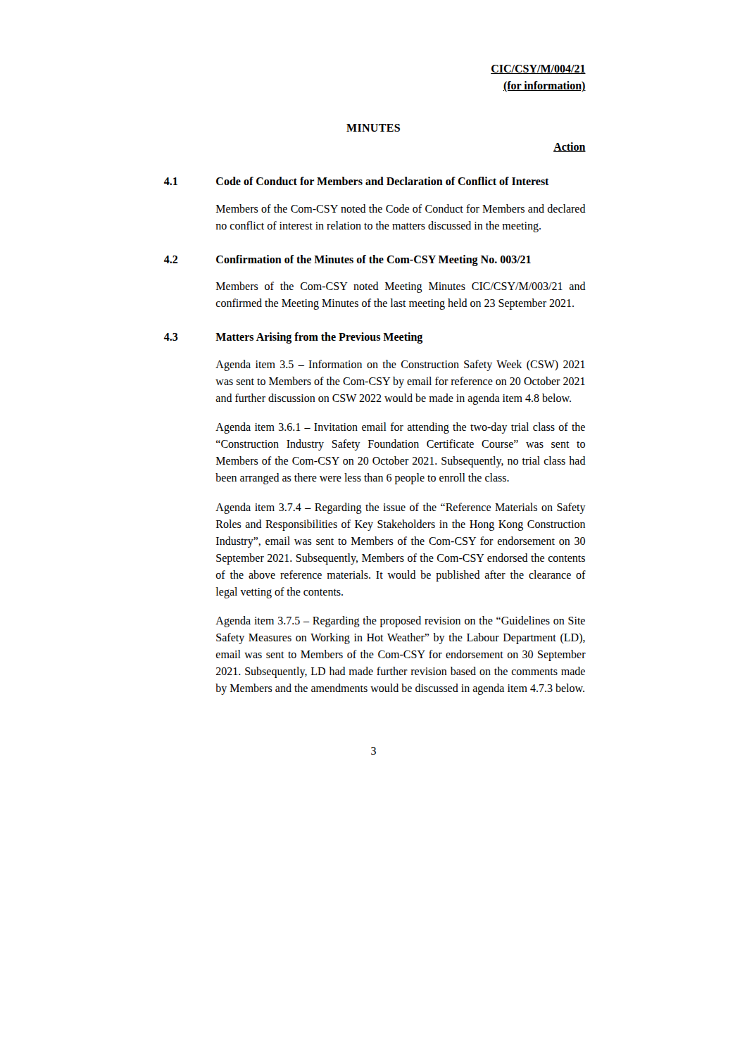CIC/CSY/M/004/21
(for information)
MINUTES
Action
4.1
Code of Conduct for Members and Declaration of Conflict of Interest
Members of the Com-CSY noted the Code of Conduct for Members and declared no conflict of interest in relation to the matters discussed in the meeting.
4.2
Confirmation of the Minutes of the Com-CSY Meeting No. 003/21
Members of the Com-CSY noted Meeting Minutes CIC/CSY/M/003/21 and confirmed the Meeting Minutes of the last meeting held on 23 September 2021.
4.3
Matters Arising from the Previous Meeting
Agenda item 3.5 – Information on the Construction Safety Week (CSW) 2021 was sent to Members of the Com-CSY by email for reference on 20 October 2021 and further discussion on CSW 2022 would be made in agenda item 4.8 below.
Agenda item 3.6.1 – Invitation email for attending the two-day trial class of the “Construction Industry Safety Foundation Certificate Course” was sent to Members of the Com-CSY on 20 October 2021. Subsequently, no trial class had been arranged as there were less than 6 people to enroll the class.
Agenda item 3.7.4 – Regarding the issue of the “Reference Materials on Safety Roles and Responsibilities of Key Stakeholders in the Hong Kong Construction Industry”, email was sent to Members of the Com-CSY for endorsement on 30 September 2021. Subsequently, Members of the Com-CSY endorsed the contents of the above reference materials. It would be published after the clearance of legal vetting of the contents.
Agenda item 3.7.5 – Regarding the proposed revision on the “Guidelines on Site Safety Measures on Working in Hot Weather” by the Labour Department (LD), email was sent to Members of the Com-CSY for endorsement on 30 September 2021. Subsequently, LD had made further revision based on the comments made by Members and the amendments would be discussed in agenda item 4.7.3 below.
3